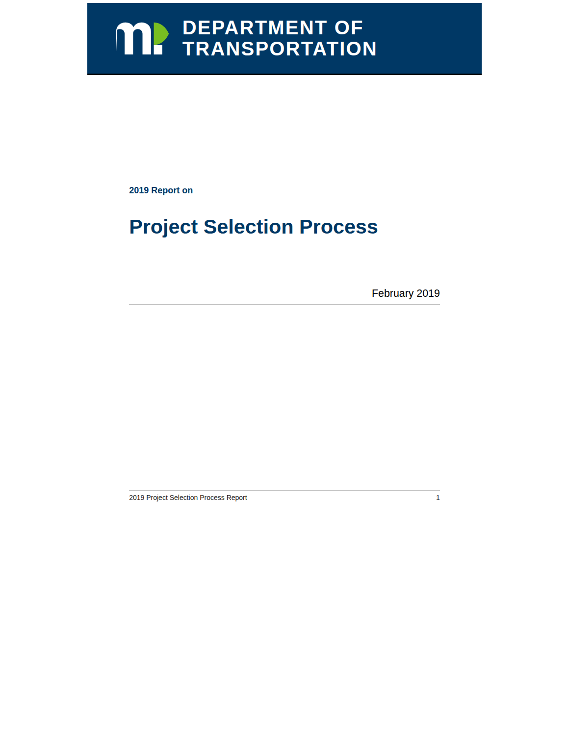Department of
Transportation
2019 Report on
Project Selection Process
February 2019
2019 Project Selection Process Report 1